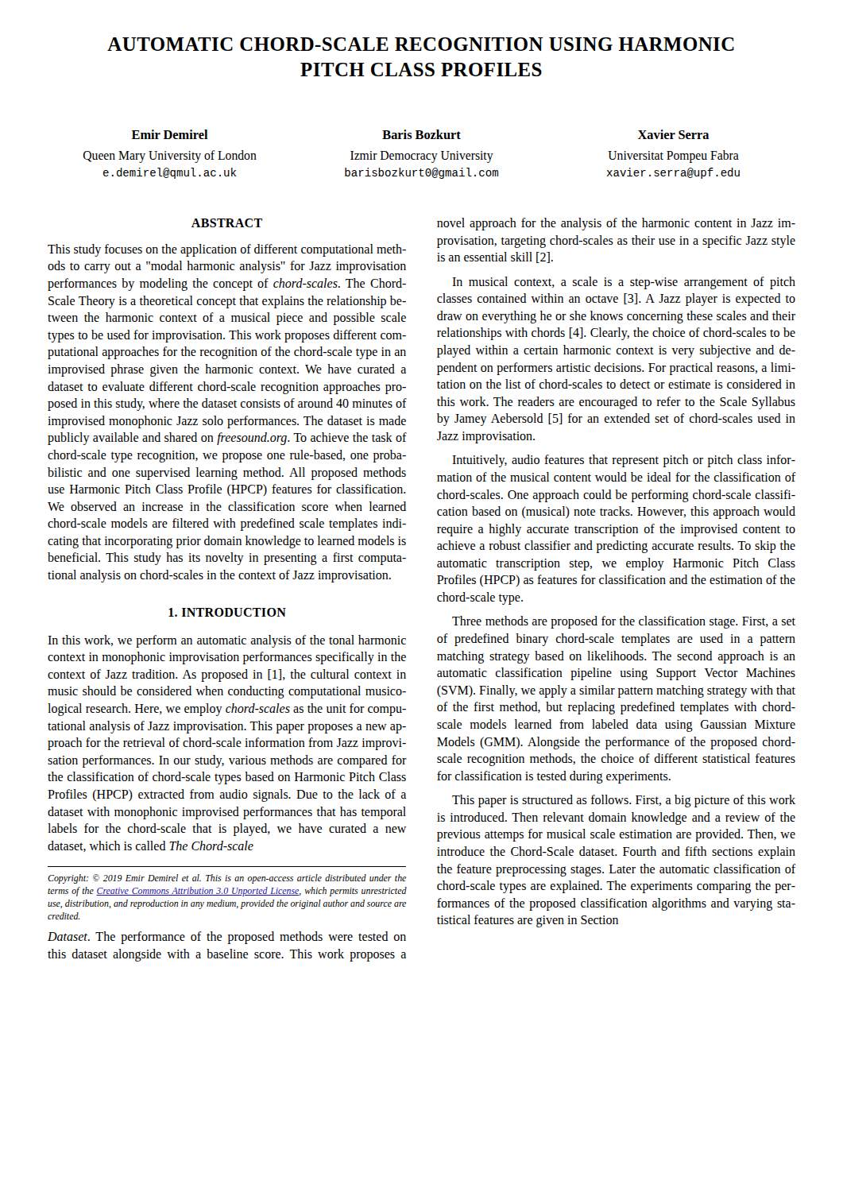AUTOMATIC CHORD-SCALE RECOGNITION USING HARMONIC
PITCH CLASS PROFILES
Emir Demirel
Queen Mary University of London
e.demirel@qmul.ac.uk
Baris Bozkurt
Izmir Democracy University
barisbozkurt0@gmail.com
Xavier Serra
Universitat Pompeu Fabra
xavier.serra@upf.edu
ABSTRACT
This study focuses on the application of different computational methods to carry out a "modal harmonic analysis" for Jazz improvisation performances by modeling the concept of chord-scales. The Chord-Scale Theory is a theoretical concept that explains the relationship between the harmonic context of a musical piece and possible scale types to be used for improvisation. This work proposes different computational approaches for the recognition of the chord-scale type in an improvised phrase given the harmonic context. We have curated a dataset to evaluate different chord-scale recognition approaches proposed in this study, where the dataset consists of around 40 minutes of improvised monophonic Jazz solo performances. The dataset is made publicly available and shared on freesound.org. To achieve the task of chord-scale type recognition, we propose one rule-based, one probabilistic and one supervised learning method. All proposed methods use Harmonic Pitch Class Profile (HPCP) features for classification. We observed an increase in the classification score when learned chord-scale models are filtered with predefined scale templates indicating that incorporating prior domain knowledge to learned models is beneficial. This study has its novelty in presenting a first computational analysis on chord-scales in the context of Jazz improvisation.
1. Introduction
In this work, we perform an automatic analysis of the tonal harmonic context in monophonic improvisation performances specifically in the context of Jazz tradition. As proposed in [1], the cultural context in music should be considered when conducting computational musicological research. Here, we employ chord-scales as the unit for computational analysis of Jazz improvisation. This paper proposes a new approach for the retrieval of chord-scale information from Jazz improvisation performances. In our study, various methods are compared for the classification of chord-scale types based on Harmonic Pitch Class Profiles (HPCP) extracted from audio signals. Due to the lack of a dataset with monophonic improvised performances that has temporal labels for the chord-scale that is played, we have curated a new dataset, which is called The Chord-scale
Copyright: © 2019 Emir Demirel et al. This is an open-access article distributed under the terms of the Creative Commons Attribution 3.0 Unported License, which permits unrestricted use, distribution, and reproduction in any medium, provided the original author and source are credited.
Dataset. The performance of the proposed methods were tested on this dataset alongside with a baseline score. This work proposes a novel approach for the analysis of the harmonic content in Jazz improvisation, targeting chord-scales as their use in a specific Jazz style is an essential skill [2].
In musical context, a scale is a step-wise arrangement of pitch classes contained within an octave [3]. A Jazz player is expected to draw on everything he or she knows concerning these scales and their relationships with chords [4]. Clearly, the choice of chord-scales to be played within a certain harmonic context is very subjective and dependent on performers artistic decisions. For practical reasons, a limitation on the list of chord-scales to detect or estimate is considered in this work. The readers are encouraged to refer to the Scale Syllabus by Jamey Aebersold [5] for an extended set of chord-scales used in Jazz improvisation.
Intuitively, audio features that represent pitch or pitch class information of the musical content would be ideal for the classification of chord-scales. One approach could be performing chord-scale classification based on (musical) note tracks. However, this approach would require a highly accurate transcription of the improvised content to achieve a robust classifier and predicting accurate results. To skip the automatic transcription step, we employ Harmonic Pitch Class Profiles (HPCP) as features for classification and the estimation of the chord-scale type.
Three methods are proposed for the classification stage. First, a set of predefined binary chord-scale templates are used in a pattern matching strategy based on likelihoods. The second approach is an automatic classification pipeline using Support Vector Machines (SVM). Finally, we apply a similar pattern matching strategy with that of the first method, but replacing predefined templates with chord-scale models learned from labeled data using Gaussian Mixture Models (GMM). Alongside the performance of the proposed chord-scale recognition methods, the choice of different statistical features for classification is tested during experiments.
This paper is structured as follows. First, a big picture of this work is introduced. Then relevant domain knowledge and a review of the previous attemps for musical scale estimation are provided. Then, we introduce the Chord-Scale dataset. Fourth and fifth sections explain the feature preprocessing stages. Later the automatic classification of chord-scale types are explained. The experiments comparing the performances of the proposed classification algorithms and varying statistical features are given in Section